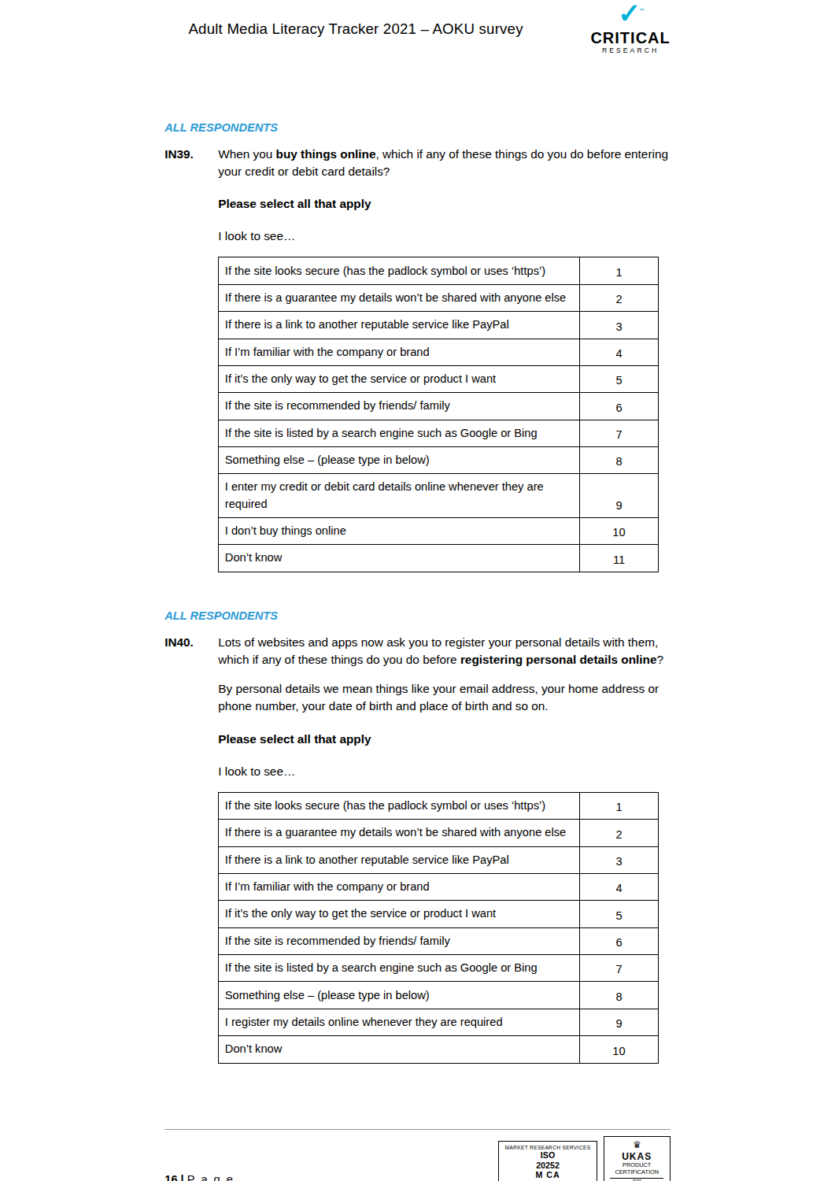Adult Media Literacy Tracker 2021 – AOKU survey
✓™
CRITICAL
RESEARCH
ALL RESPONDENTS
IN39.
When you buy things online, which if any of these things do you do before entering your credit or debit card details?
Please select all that apply
I look to see…
| If the site looks secure (has the padlock symbol or uses ‘https’) | 1 |
| If there is a guarantee my details won’t be shared with anyone else | 2 |
| If there is a link to another reputable service like PayPal | 3 |
| If I’m familiar with the company or brand | 4 |
| If it’s the only way to get the service or product I want | 5 |
| If the site is recommended by friends/ family | 6 |
| If the site is listed by a search engine such as Google or Bing | 7 |
| Something else – (please type in below) | 8 |
| I enter my credit or debit card details online whenever they are required | 9 |
| I don’t buy things online | 10 |
| Don’t know | 11 |
ALL RESPONDENTS
IN40.
Lots of websites and apps now ask you to register your personal details with them, which if any of these things do you do before registering personal details online?
By personal details we mean things like your email address, your home address or phone number, your date of birth and place of birth and so on.
Please select all that apply
I look to see…
| If the site looks secure (has the padlock symbol or uses ‘https’) | 1 |
| If there is a guarantee my details won’t be shared with anyone else | 2 |
| If there is a link to another reputable service like PayPal | 3 |
| If I’m familiar with the company or brand | 4 |
| If it’s the only way to get the service or product I want | 5 |
| If the site is recommended by friends/ family | 6 |
| If the site is listed by a search engine such as Google or Bing | 7 |
| Something else – (please type in below) | 8 |
| I register my details online whenever they are required | 9 |
| Don’t know | 10 |
16 | P a g e
MARKET RESEARCH SERVICES
ISO
20252
M CA
♛
UKAS
PRODUCT
CERTIFICATION
028